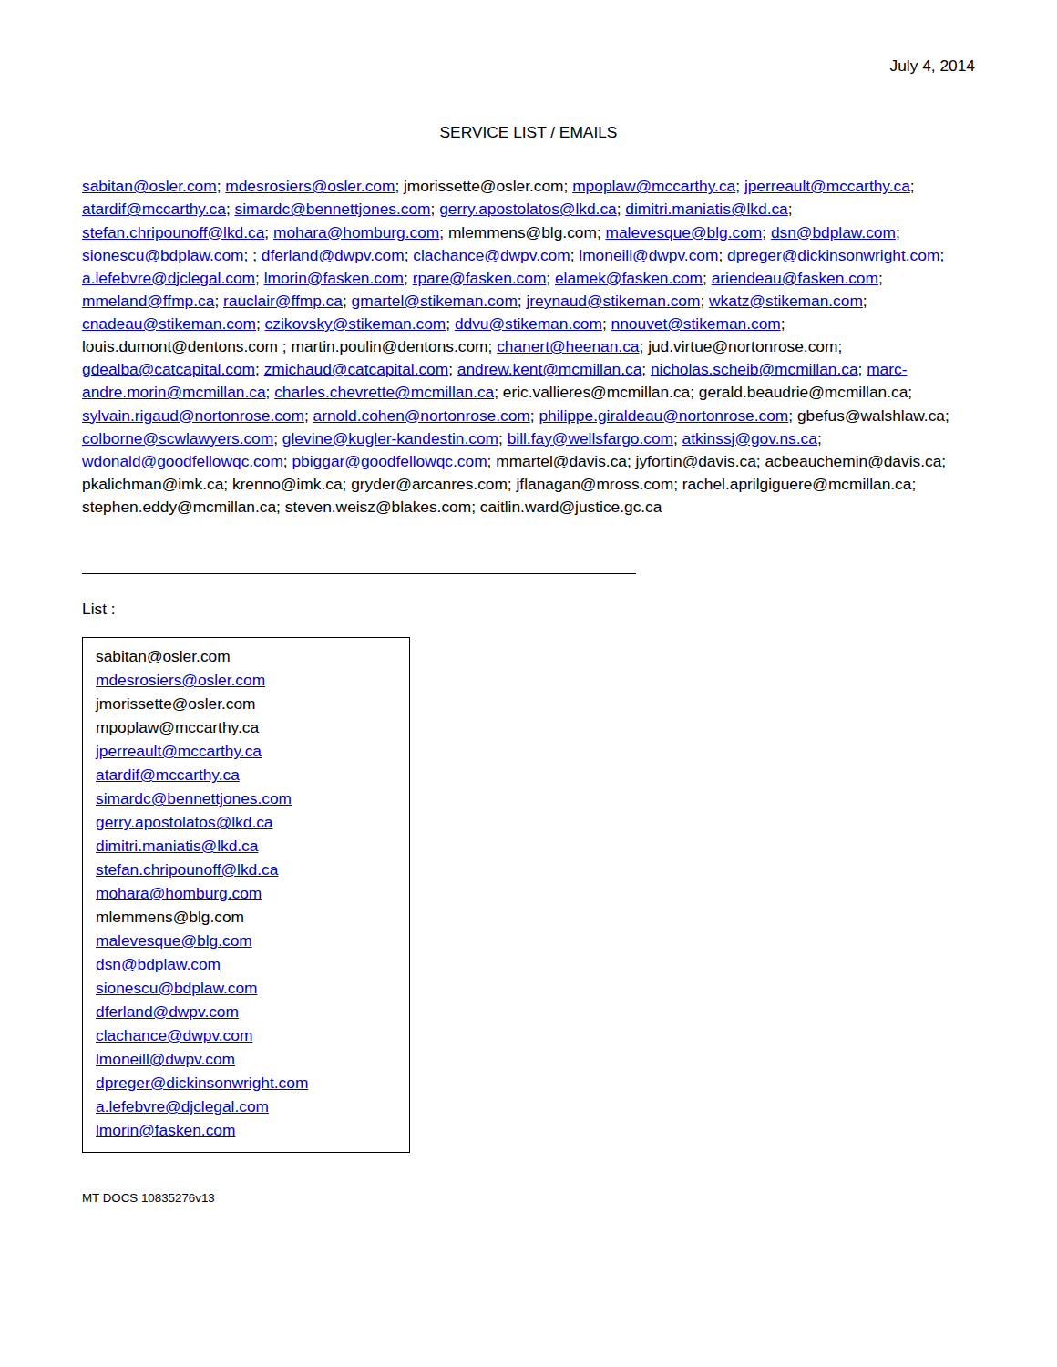July 4, 2014
SERVICE LIST / EMAILS
sabitan@osler.com; mdesrosiers@osler.com; jmorissette@osler.com; mpoplaw@mccarthy.ca; jperreault@mccarthy.ca; atardif@mccarthy.ca; simardc@bennettjones.com; gerry.apostolatos@lkd.ca; dimitri.maniatis@lkd.ca; stefan.chripounoff@lkd.ca; mohara@homburg.com; mlemmens@blg.com; malevesque@blg.com; dsn@bdplaw.com; sionescu@bdplaw.com; ; dferland@dwpv.com; clachance@dwpv.com; lmoneill@dwpv.com; dpreger@dickinsonwright.com; a.lefebvre@djclegal.com; lmorin@fasken.com; rpare@fasken.com; elamek@fasken.com; ariendeau@fasken.com; mmeland@ffmp.ca; rauclair@ffmp.ca; gmartel@stikeman.com; jreynaud@stikeman.com; wkatz@stikeman.com; cnadeau@stikeman.com; czikovsky@stikeman.com; ddvu@stikeman.com; nnouvet@stikeman.com; louis.dumont@dentons.com ; martin.poulin@dentons.com; chanert@heenan.ca; jud.virtue@nortonrose.com; gdealba@catcapital.com; zmichaud@catcapital.com; andrew.kent@mcmillan.ca; nicholas.scheib@mcmillan.ca; marc-andre.morin@mcmillan.ca; charles.chevrette@mcmillan.ca; eric.vallieres@mcmillan.ca; gerald.beaudrie@mcmillan.ca; sylvain.rigaud@nortonrose.com; arnold.cohen@nortonrose.com; philippe.giraldeau@nortonrose.com; gbefus@walshlaw.ca; colborne@scwlawyers.com; glevine@kugler-kandestin.com; bill.fay@wellsfargo.com; atkinssj@gov.ns.ca; wdonald@goodfellowqc.com; pbiggar@goodfellowqc.com; mmartel@davis.ca; jyfortin@davis.ca; acbeauchemin@davis.ca; pkalichman@imk.ca; krenno@imk.ca; gryder@arcanres.com; jflanagan@mross.com; rachel.aprilgiguere@mcmillan.ca; stephen.eddy@mcmillan.ca; steven.weisz@blakes.com; caitlin.ward@justice.gc.ca
List :
sabitan@osler.com
mdesrosiers@osler.com
jmorissette@osler.com
mpoplaw@mccarthy.ca
jperreault@mccarthy.ca
atardif@mccarthy.ca
simardc@bennettjones.com
gerry.apostolatos@lkd.ca
dimitri.maniatis@lkd.ca
stefan.chripounoff@lkd.ca
mohara@homburg.com
mlemmens@blg.com
malevesque@blg.com
dsn@bdplaw.com
sionescu@bdplaw.com
dferland@dwpv.com
clachance@dwpv.com
lmoneill@dwpv.com
dpreger@dickinsonwright.com
a.lefebvre@djclegal.com
lmorin@fasken.com
MT DOCS 10835276v13